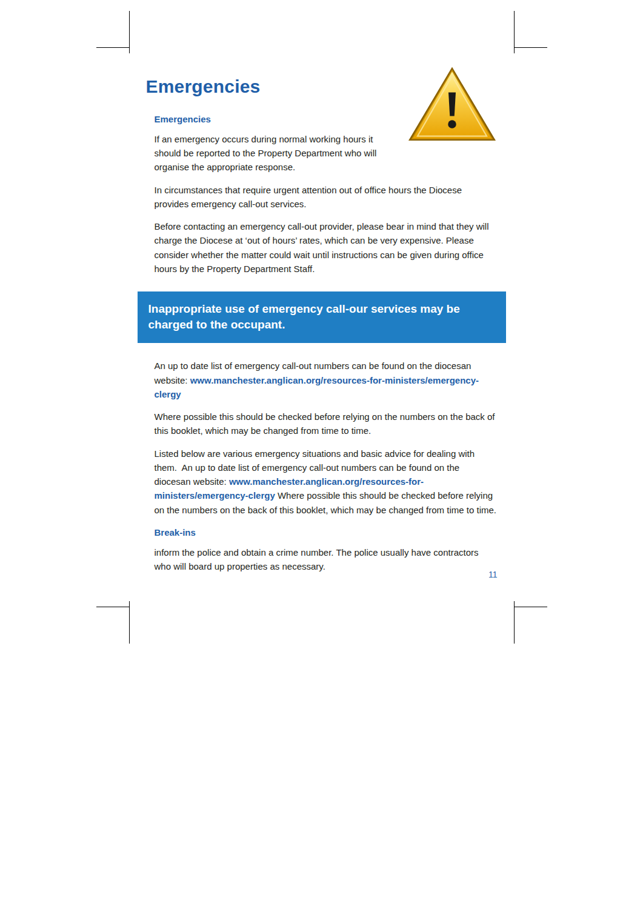Emergencies
Emergencies
If an emergency occurs during normal working hours it should be reported to the Property Department who will organise the appropriate response.
In circumstances that require urgent attention out of office hours the Diocese provides emergency call-out services.
Before contacting an emergency call-out provider, please bear in mind that they will charge the Diocese at ‘out of hours’ rates, which can be very expensive. Please consider whether the matter could wait until instructions can be given during office hours by the Property Department Staff.
Inappropriate use of emergency call-our services may be charged to the occupant.
An up to date list of emergency call-out numbers can be found on the diocesan website: www.manchester.anglican.org/resources-for-ministers/emergency-clergy
Where possible this should be checked before relying on the numbers on the back of this booklet, which may be changed from time to time.
Listed below are various emergency situations and basic advice for dealing with them. An up to date list of emergency call-out numbers can be found on the diocesan website: www.manchester.anglican.org/resources-for-ministers/emergency-clergy Where possible this should be checked before relying on the numbers on the back of this booklet, which may be changed from time to time.
Break-ins
inform the police and obtain a crime number. The police usually have contractors who will board up properties as necessary.
11